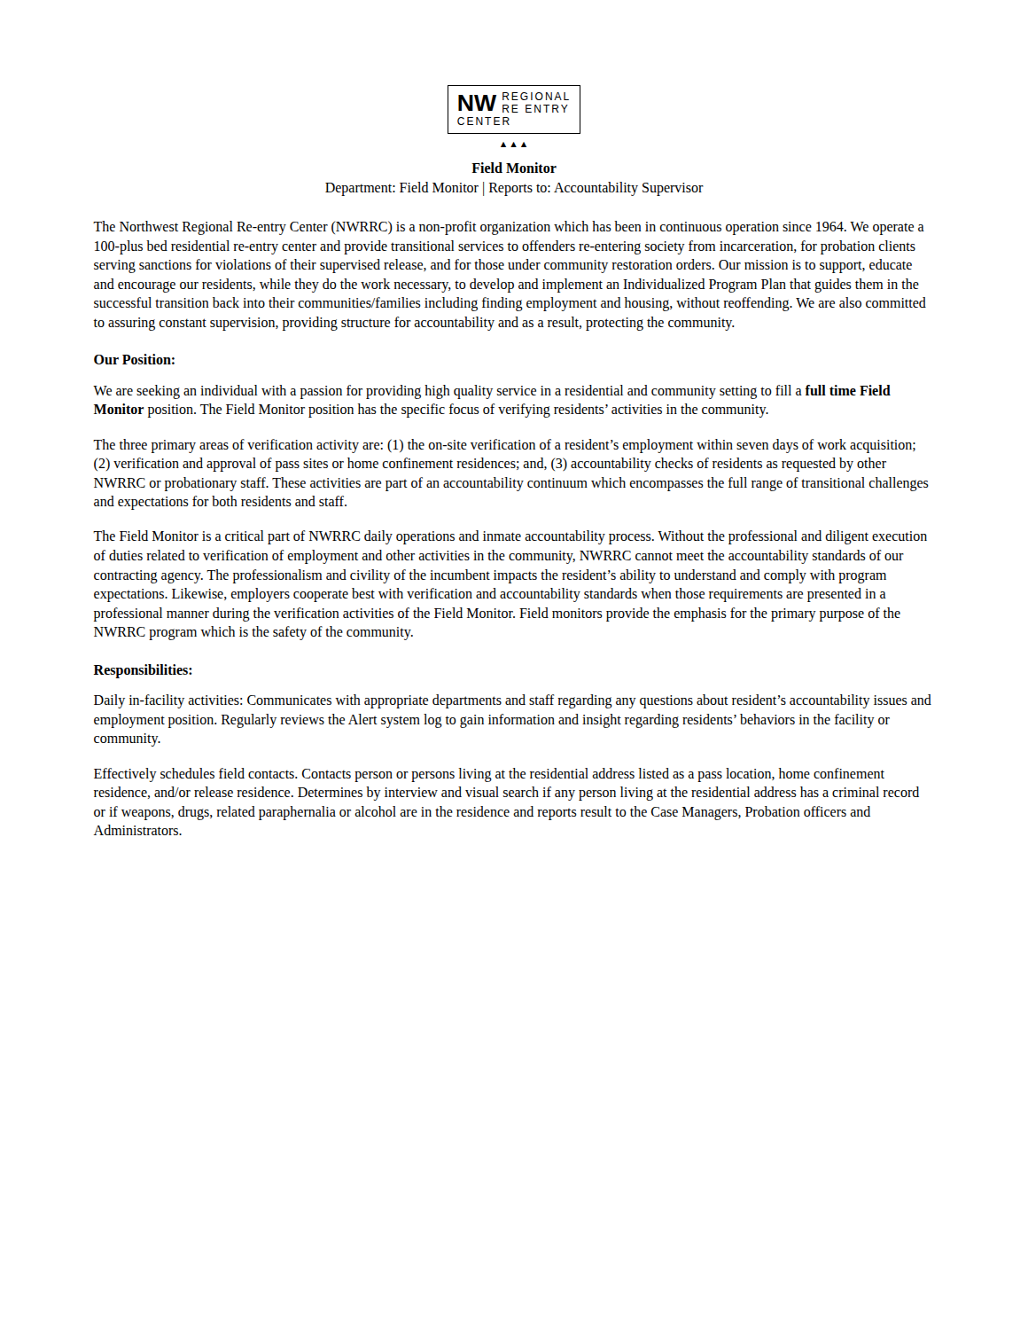NW REGIONAL
RE ENTRY
CENTER
▲▲▲
Field Monitor
Department: Field Monitor | Reports to: Accountability Supervisor
The Northwest Regional Re-entry Center (NWRRC) is a non-profit organization which has been in continuous operation since 1964. We operate a 100-plus bed residential re-entry center and provide transitional services to offenders re-entering society from incarceration, for probation clients serving sanctions for violations of their supervised release, and for those under community restoration orders. Our mission is to support, educate and encourage our residents, while they do the work necessary, to develop and implement an Individualized Program Plan that guides them in the successful transition back into their communities/families including finding employment and housing, without reoffending. We are also committed to assuring constant supervision, providing structure for accountability and as a result, protecting the community.
Our Position:
We are seeking an individual with a passion for providing high quality service in a residential and community setting to fill a full time Field Monitor position. The Field Monitor position has the specific focus of verifying residents’ activities in the community.
The three primary areas of verification activity are: (1) the on-site verification of a resident’s employment within seven days of work acquisition; (2) verification and approval of pass sites or home confinement residences; and, (3) accountability checks of residents as requested by other NWRRC or probationary staff. These activities are part of an accountability continuum which encompasses the full range of transitional challenges and expectations for both residents and staff.
The Field Monitor is a critical part of NWRRC daily operations and inmate accountability process. Without the professional and diligent execution of duties related to verification of employment and other activities in the community, NWRRC cannot meet the accountability standards of our contracting agency. The professionalism and civility of the incumbent impacts the resident’s ability to understand and comply with program expectations. Likewise, employers cooperate best with verification and accountability standards when those requirements are presented in a professional manner during the verification activities of the Field Monitor. Field monitors provide the emphasis for the primary purpose of the NWRRC program which is the safety of the community.
Responsibilities:
Daily in-facility activities: Communicates with appropriate departments and staff regarding any questions about resident’s accountability issues and employment position. Regularly reviews the Alert system log to gain information and insight regarding residents’ behaviors in the facility or community.
Effectively schedules field contacts. Contacts person or persons living at the residential address listed as a pass location, home confinement residence, and/or release residence. Determines by interview and visual search if any person living at the residential address has a criminal record or if weapons, drugs, related paraphernalia or alcohol are in the residence and reports result to the Case Managers, Probation officers and Administrators.